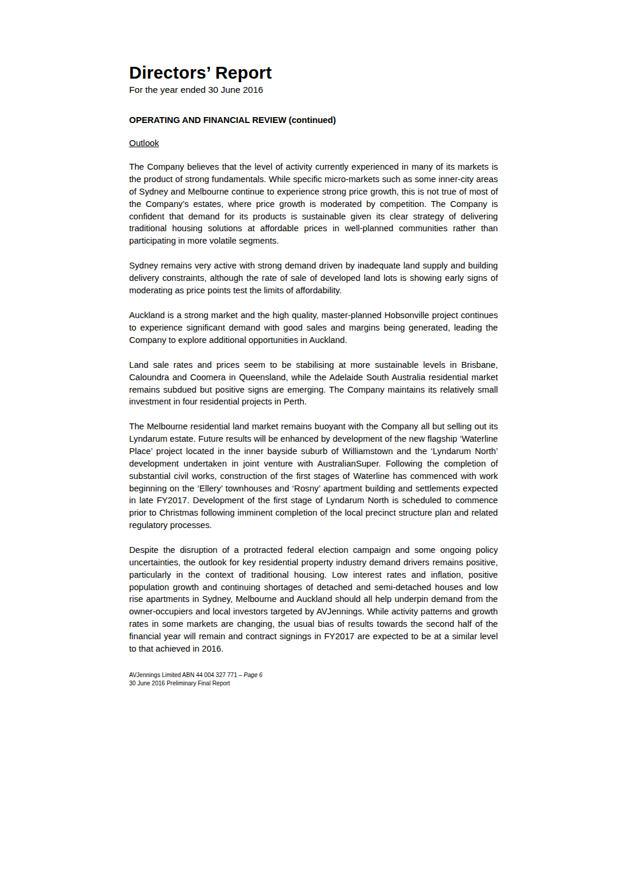Directors’ Report
For the year ended 30 June 2016
OPERATING AND FINANCIAL REVIEW (continued)
Outlook
The Company believes that the level of activity currently experienced in many of its markets is the product of strong fundamentals. While specific micro-markets such as some inner-city areas of Sydney and Melbourne continue to experience strong price growth, this is not true of most of the Company’s estates, where price growth is moderated by competition. The Company is confident that demand for its products is sustainable given its clear strategy of delivering traditional housing solutions at affordable prices in well-planned communities rather than participating in more volatile segments.
Sydney remains very active with strong demand driven by inadequate land supply and building delivery constraints, although the rate of sale of developed land lots is showing early signs of moderating as price points test the limits of affordability.
Auckland is a strong market and the high quality, master-planned Hobsonville project continues to experience significant demand with good sales and margins being generated, leading the Company to explore additional opportunities in Auckland.
Land sale rates and prices seem to be stabilising at more sustainable levels in Brisbane, Caloundra and Coomera in Queensland, while the Adelaide South Australia residential market remains subdued but positive signs are emerging. The Company maintains its relatively small investment in four residential projects in Perth.
The Melbourne residential land market remains buoyant with the Company all but selling out its Lyndarum estate. Future results will be enhanced by development of the new flagship ‘Waterline Place’ project located in the inner bayside suburb of Williamstown and the ‘Lyndarum North’ development undertaken in joint venture with AustralianSuper. Following the completion of substantial civil works, construction of the first stages of Waterline has commenced with work beginning on the ‘Ellery’ townhouses and ‘Rosny’ apartment building and settlements expected in late FY2017. Development of the first stage of Lyndarum North is scheduled to commence prior to Christmas following imminent completion of the local precinct structure plan and related regulatory processes.
Despite the disruption of a protracted federal election campaign and some ongoing policy uncertainties, the outlook for key residential property industry demand drivers remains positive, particularly in the context of traditional housing. Low interest rates and inflation, positive population growth and continuing shortages of detached and semi-detached houses and low rise apartments in Sydney, Melbourne and Auckland should all help underpin demand from the owner-occupiers and local investors targeted by AVJennings. While activity patterns and growth rates in some markets are changing, the usual bias of results towards the second half of the financial year will remain and contract signings in FY2017 are expected to be at a similar level to that achieved in 2016.
AVJennings Limited ABN 44 004 327 771 – Page 6
30 June 2016 Preliminary Final Report